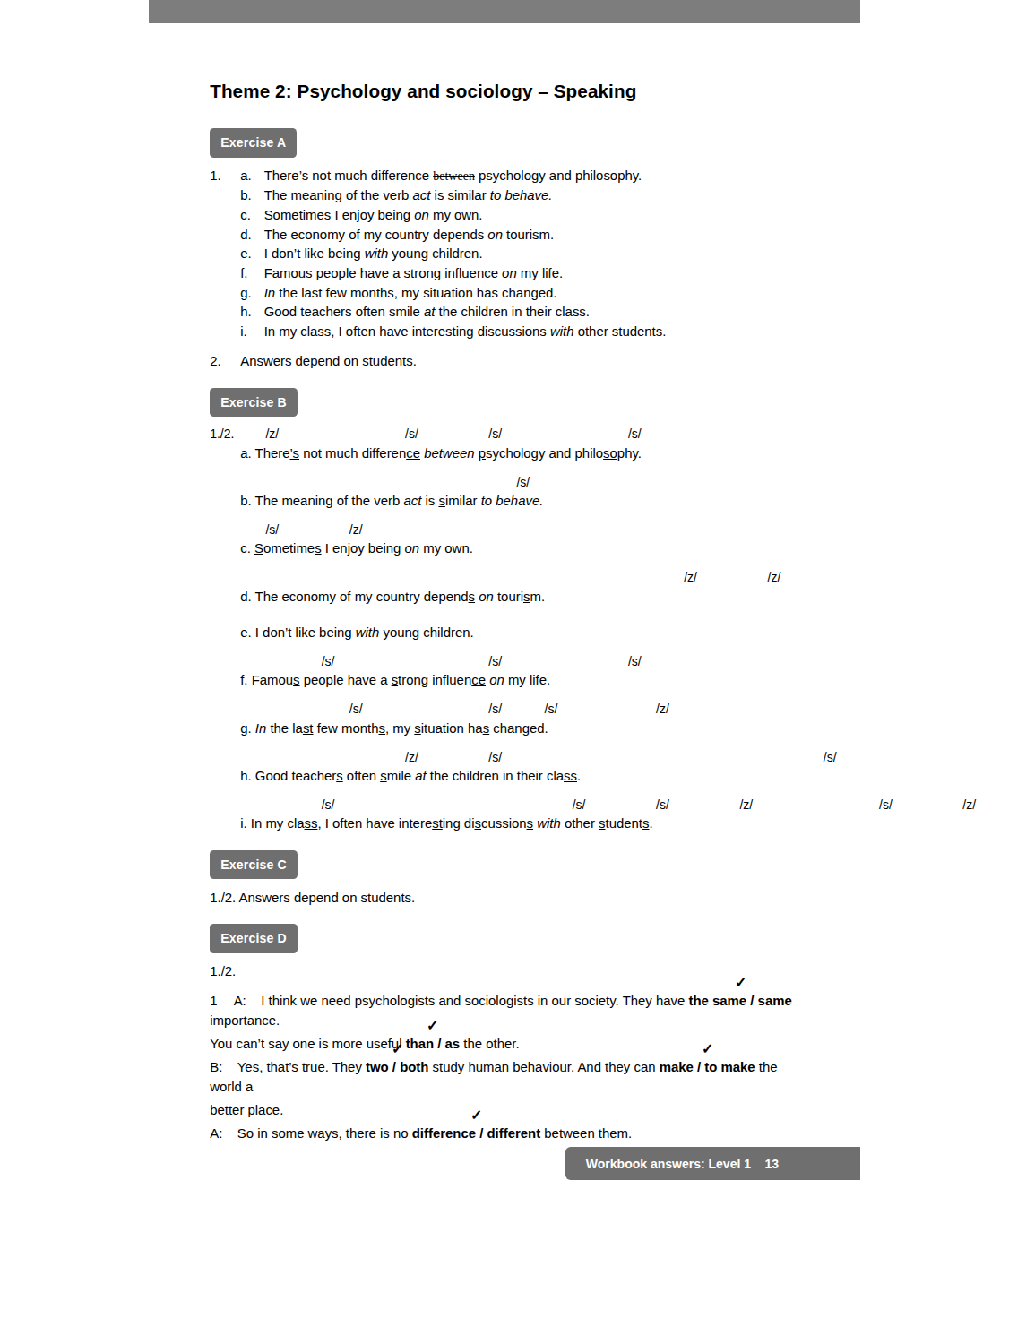Theme 2: Psychology and sociology – Speaking
Exercise A
1.
a.
There’s not much difference between psychology and philosophy.
b.
The meaning of the verb act is similar to behave.
c.
Sometimes I enjoy being on my own.
d.
The economy of my country depends on tourism.
e.
I don’t like being with young children.
f.
Famous people have a strong influence on my life.
g.
In the last few months, my situation has changed.
h.
Good teachers often smile at the children in their class.
i.
In my class, I often have interesting discussions with other students.
2.
Answers depend on students.
Exercise B
1./2. /z/ /s/ /s/ /s/
a. There’s not much difference between psychology and philosophy.
/s/
b. The meaning of the verb act is similar to behave.
/s/ /z/
c. Sometimes I enjoy being on my own.
/z/ /z/
d. The economy of my country depends on tourism.
e. I don’t like being with young children.
/s/ /s/ /s/
f. Famous people have a strong influence on my life.
/s/ /s/ /s/ /z/
g. In the last few months, my situation has changed.
/z/ /s/ /s/
h. Good teachers often smile at the children in their class.
/s/ /s/ /s/ /z/ /s/ /z/
i. In my class, I often have interesting discussions with other students.
Exercise C
1./2. Answers depend on students.
Exercise D
1./2.
1 A: I think we need psychologists and sociologists in our society. They have ✓the same / same importance.
You can’t say one is more useful ✓than / as the other.
B: Yes, that’s true. They ✓two / both study human behaviour. And they can ✓make / to make the world a
better place.
A: So in some ways, there is no ✓difference / different between them.
Workbook answers: Level 1 13